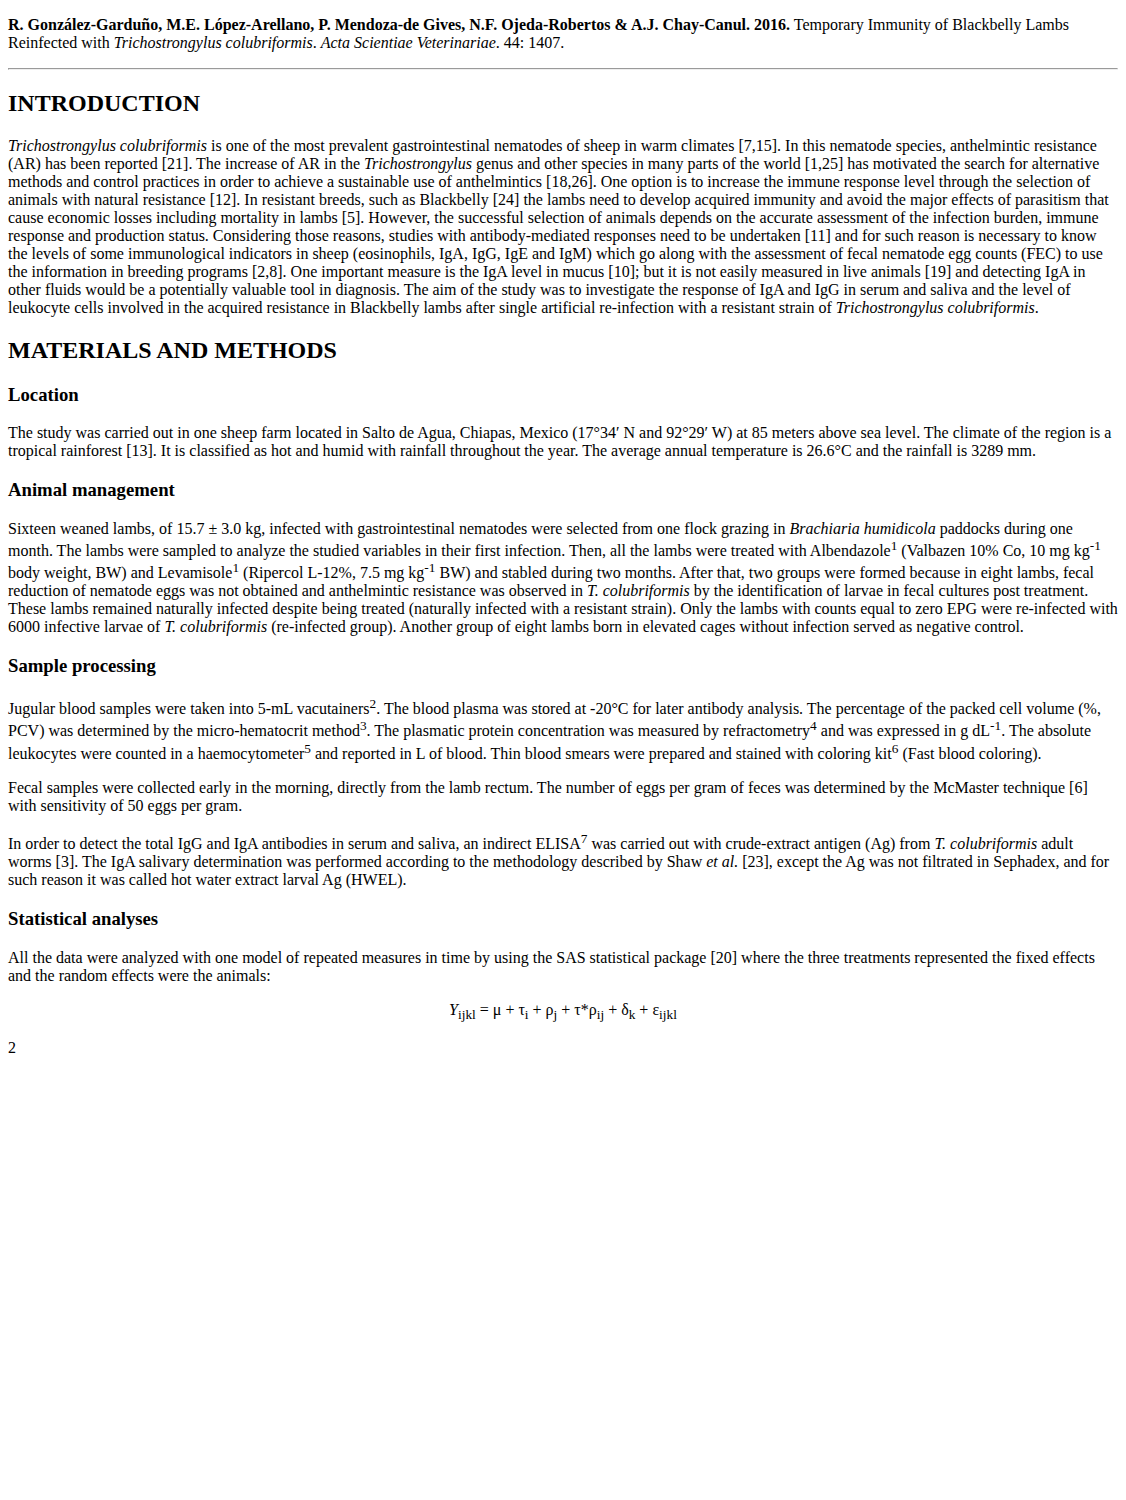R. González-Garduño, M.E. López-Arellano, P. Mendoza-de Gives, N.F. Ojeda-Robertos & A.J. Chay-Canul. 2016. Temporary Immunity of Blackbelly Lambs Reinfected with Trichostrongylus colubriformis. Acta Scientiae Veterinariae. 44: 1407.
INTRODUCTION
Trichostrongylus colubriformis is one of the most prevalent gastrointestinal nematodes of sheep in warm climates [7,15]. In this nematode species, anthelmintic resistance (AR) has been reported [21]. The increase of AR in the Trichostrongylus genus and other species in many parts of the world [1,25] has motivated the search for alternative methods and control practices in order to achieve a sustainable use of anthelmintics [18,26]. One option is to increase the immune response level through the selection of animals with natural resistance [12]. In resistant breeds, such as Blackbelly [24] the lambs need to develop acquired immunity and avoid the major effects of parasitism that cause economic losses including mortality in lambs [5]. However, the successful selection of animals depends on the accurate assessment of the infection burden, immune response and production status. Considering those reasons, studies with antibody-mediated responses need to be undertaken [11] and for such reason is necessary to know the levels of some immunological indicators in sheep (eosinophils, IgA, IgG, IgE and IgM) which go along with the assessment of fecal nematode egg counts (FEC) to use the information in breeding programs [2,8]. One important measure is the IgA level in mucus [10]; but it is not easily measured in live animals [19] and detecting IgA in other fluids would be a potentially valuable tool in diagnosis. The aim of the study was to investigate the response of IgA and IgG in serum and saliva and the level of leukocyte cells involved in the acquired resistance in Blackbelly lambs after single artificial re-infection with a resistant strain of Trichostrongylus colubriformis.
MATERIALS AND METHODS
Location
The study was carried out in one sheep farm located in Salto de Agua, Chiapas, Mexico (17°34′ N and 92°29′ W) at 85 meters above sea level. The climate of the region is a tropical rainforest [13]. It is classified as hot and humid with rainfall throughout the year. The average annual temperature is 26.6°C and the rainfall is 3289 mm.
Animal management
Sixteen weaned lambs, of 15.7 ± 3.0 kg, infected with gastrointestinal nematodes were selected from one flock grazing in Brachiaria humidicola paddocks during one month. The lambs were sampled to analyze the studied variables in their first infection. Then, all the lambs were treated with Albendazole1 (Valbazen 10% Co, 10 mg kg-1 body weight, BW) and Levamisole1 (Ripercol L-12%, 7.5 mg kg-1 BW) and stabled during two months. After that, two groups were formed because in eight lambs, fecal reduction of nematode eggs was not obtained and anthelmintic resistance was observed in T. colubriformis by the identification of larvae in fecal cultures post treatment. These lambs remained naturally infected despite being treated (naturally infected with a resistant strain). Only the lambs with counts equal to zero EPG were re-infected with 6000 infective larvae of T. colubriformis (re-infected group). Another group of eight lambs born in elevated cages without infection served as negative control.
Sample processing
Jugular blood samples were taken into 5-mL vacutainers2. The blood plasma was stored at -20°C for later antibody analysis. The percentage of the packed cell volume (%, PCV) was determined by the micro-hematocrit method3. The plasmatic protein concentration was measured by refractometry4 and was expressed in g dL-1. The absolute leukocytes were counted in a haemocytometer5 and reported in L of blood. Thin blood smears were prepared and stained with coloring kit6 (Fast blood coloring).
Fecal samples were collected early in the morning, directly from the lamb rectum. The number of eggs per gram of feces was determined by the McMaster technique [6] with sensitivity of 50 eggs per gram.
In order to detect the total IgG and IgA antibodies in serum and saliva, an indirect ELISA7 was carried out with crude-extract antigen (Ag) from T. colubriformis adult worms [3]. The IgA salivary determination was performed according to the methodology described by Shaw et al. [23], except the Ag was not filtrated in Sephadex, and for such reason it was called hot water extract larval Ag (HWEL).
Statistical analyses
All the data were analyzed with one model of repeated measures in time by using the SAS statistical package [20] where the three treatments represented the fixed effects and the random effects were the animals:
Yijkl = μ + τi + ρj + τ*ρij + δk + εijkl
2